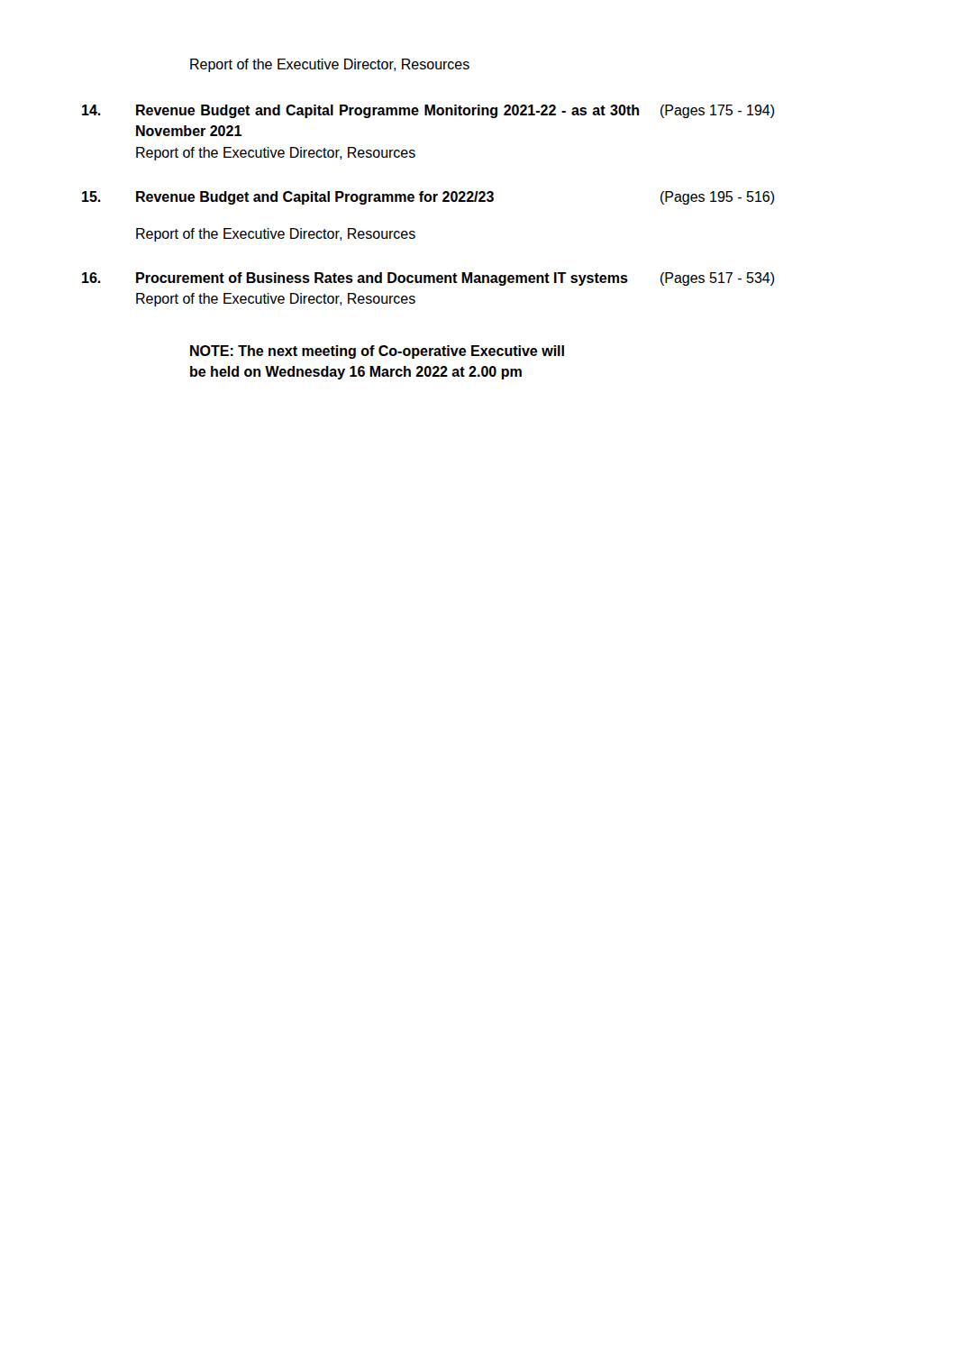Report of the Executive Director, Resources
14.
Revenue Budget and Capital Programme Monitoring 2021-22 - as at 30th November 2021
Report of the Executive Director, Resources
(Pages 175 - 194)
15.
Revenue Budget and Capital Programme for 2022/23
Report of the Executive Director, Resources
(Pages 195 - 516)
16.
Procurement of Business Rates and Document Management IT systems
Report of the Executive Director, Resources
(Pages 517 - 534)
NOTE: The next meeting of Co-operative Executive will be held on Wednesday 16 March 2022 at 2.00 pm